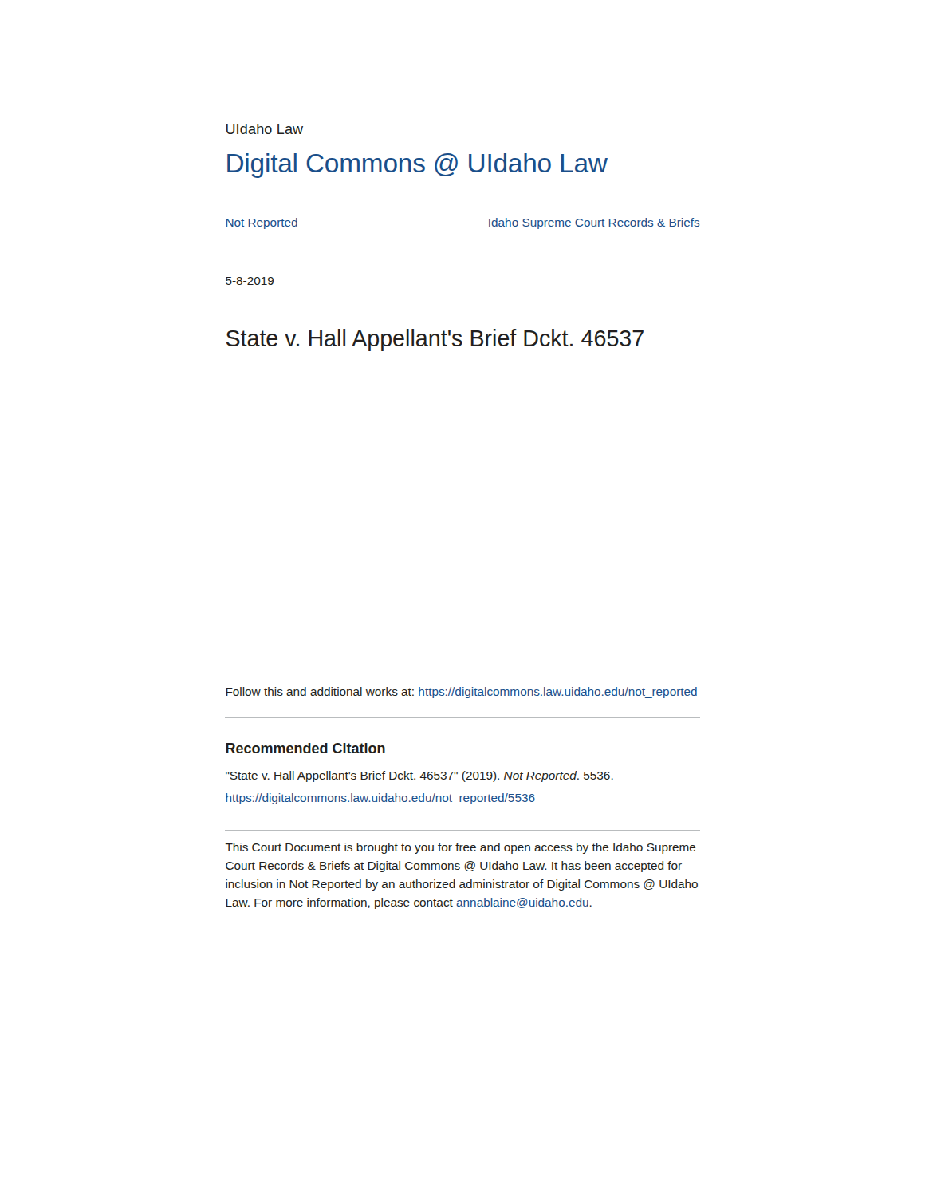UIdaho Law
Digital Commons @ UIdaho Law
Not Reported
Idaho Supreme Court Records & Briefs
5-8-2019
State v. Hall Appellant's Brief Dckt. 46537
Follow this and additional works at: https://digitalcommons.law.uidaho.edu/not_reported
Recommended Citation
"State v. Hall Appellant's Brief Dckt. 46537" (2019). Not Reported. 5536.
https://digitalcommons.law.uidaho.edu/not_reported/5536
This Court Document is brought to you for free and open access by the Idaho Supreme Court Records & Briefs at Digital Commons @ UIdaho Law. It has been accepted for inclusion in Not Reported by an authorized administrator of Digital Commons @ UIdaho Law. For more information, please contact annablaine@uidaho.edu.